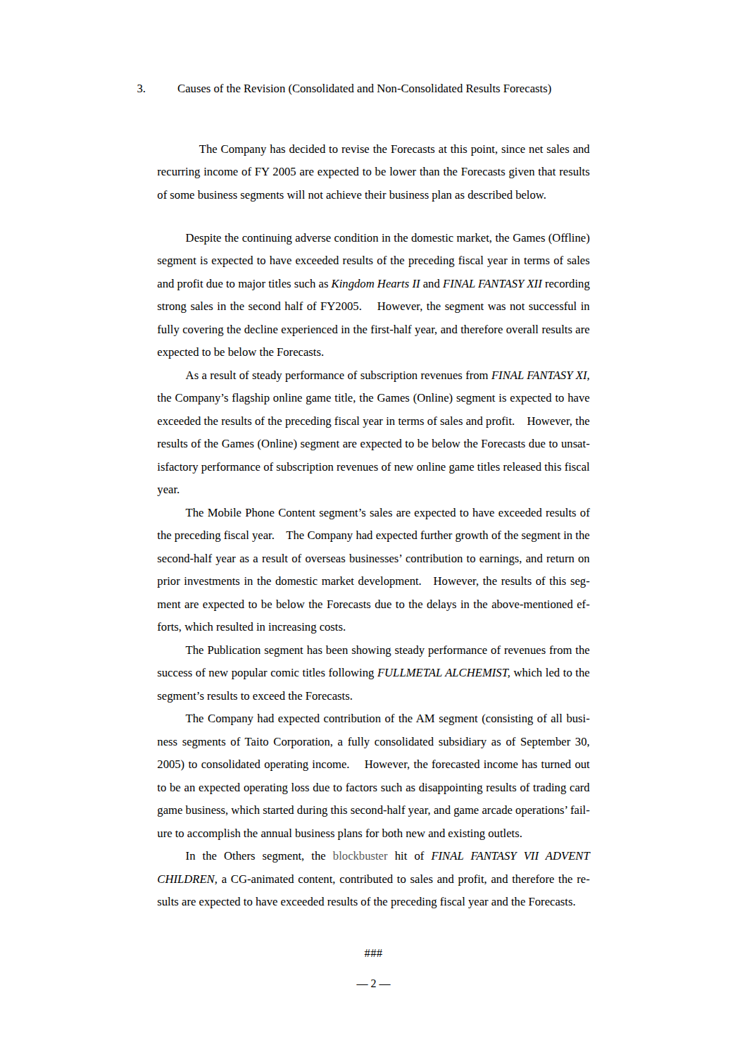3. Causes of the Revision (Consolidated and Non-Consolidated Results Forecasts)
The Company has decided to revise the Forecasts at this point, since net sales and recurring income of FY 2005 are expected to be lower than the Forecasts given that results of some business segments will not achieve their business plan as described below.
Despite the continuing adverse condition in the domestic market, the Games (Offline) segment is expected to have exceeded results of the preceding fiscal year in terms of sales and profit due to major titles such as Kingdom Hearts II and FINAL FANTASY XII recording strong sales in the second half of FY2005. However, the segment was not successful in fully covering the decline experienced in the first-half year, and therefore overall results are expected to be below the Forecasts.
As a result of steady performance of subscription revenues from FINAL FANTASY XI, the Company’s flagship online game title, the Games (Online) segment is expected to have exceeded the results of the preceding fiscal year in terms of sales and profit. However, the results of the Games (Online) segment are expected to be below the Forecasts due to unsatisfactory performance of subscription revenues of new online game titles released this fiscal year.
The Mobile Phone Content segment’s sales are expected to have exceeded results of the preceding fiscal year. The Company had expected further growth of the segment in the second-half year as a result of overseas businesses’ contribution to earnings, and return on prior investments in the domestic market development. However, the results of this segment are expected to be below the Forecasts due to the delays in the above-mentioned efforts, which resulted in increasing costs.
The Publication segment has been showing steady performance of revenues from the success of new popular comic titles following FULLMETAL ALCHEMIST, which led to the segment’s results to exceed the Forecasts.
The Company had expected contribution of the AM segment (consisting of all business segments of Taito Corporation, a fully consolidated subsidiary as of September 30, 2005) to consolidated operating income. However, the forecasted income has turned out to be an expected operating loss due to factors such as disappointing results of trading card game business, which started during this second-half year, and game arcade operations’ failure to accomplish the annual business plans for both new and existing outlets.
In the Others segment, the blockbuster hit of FINAL FANTASY VII ADVENT CHILDREN, a CG-animated content, contributed to sales and profit, and therefore the results are expected to have exceeded results of the preceding fiscal year and the Forecasts.
###
— 2 —